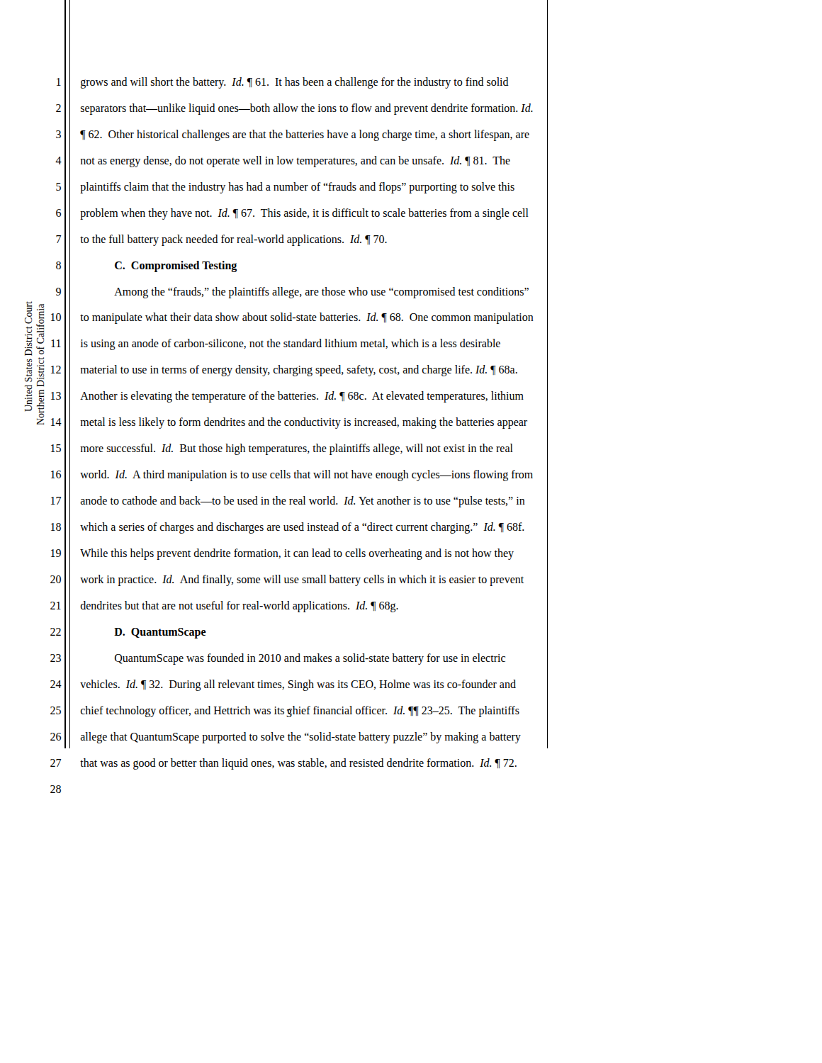1
2
3
4
5
6
7
8
9
10
11
12
13
14
15
16
17
18
19
20
21
22
23
24
25
26
27
28
United States District Court
Northern District of California
grows and will short the battery. Id. ¶ 61. It has been a challenge for the industry to find solid separators that—unlike liquid ones—both allow the ions to flow and prevent dendrite formation. Id. ¶ 62. Other historical challenges are that the batteries have a long charge time, a short lifespan, are not as energy dense, do not operate well in low temperatures, and can be unsafe. Id. ¶ 81. The plaintiffs claim that the industry has had a number of “frauds and flops” purporting to solve this problem when they have not. Id. ¶ 67. This aside, it is difficult to scale batteries from a single cell to the full battery pack needed for real-world applications. Id. ¶ 70.
C. Compromised Testing
Among the “frauds,” the plaintiffs allege, are those who use “compromised test conditions” to manipulate what their data show about solid-state batteries. Id. ¶ 68. One common manipulation is using an anode of carbon-silicone, not the standard lithium metal, which is a less desirable material to use in terms of energy density, charging speed, safety, cost, and charge life. Id. ¶ 68a. Another is elevating the temperature of the batteries. Id. ¶ 68c. At elevated temperatures, lithium metal is less likely to form dendrites and the conductivity is increased, making the batteries appear more successful. Id. But those high temperatures, the plaintiffs allege, will not exist in the real world. Id. A third manipulation is to use cells that will not have enough cycles—ions flowing from anode to cathode and back—to be used in the real world. Id. Yet another is to use “pulse tests,” in which a series of charges and discharges are used instead of a “direct current charging.” Id. ¶ 68f. While this helps prevent dendrite formation, it can lead to cells overheating and is not how they work in practice. Id. And finally, some will use small battery cells in which it is easier to prevent dendrites but that are not useful for real-world applications. Id. ¶ 68g.
D. QuantumScape
QuantumScape was founded in 2010 and makes a solid-state battery for use in electric vehicles. Id. ¶ 32. During all relevant times, Singh was its CEO, Holme was its co-founder and chief technology officer, and Hettrich was its chief financial officer. Id. ¶¶ 23–25. The plaintiffs allege that QuantumScape purported to solve the “solid-state battery puzzle” by making a battery that was as good or better than liquid ones, was stable, and resisted dendrite formation. Id. ¶ 72.
3